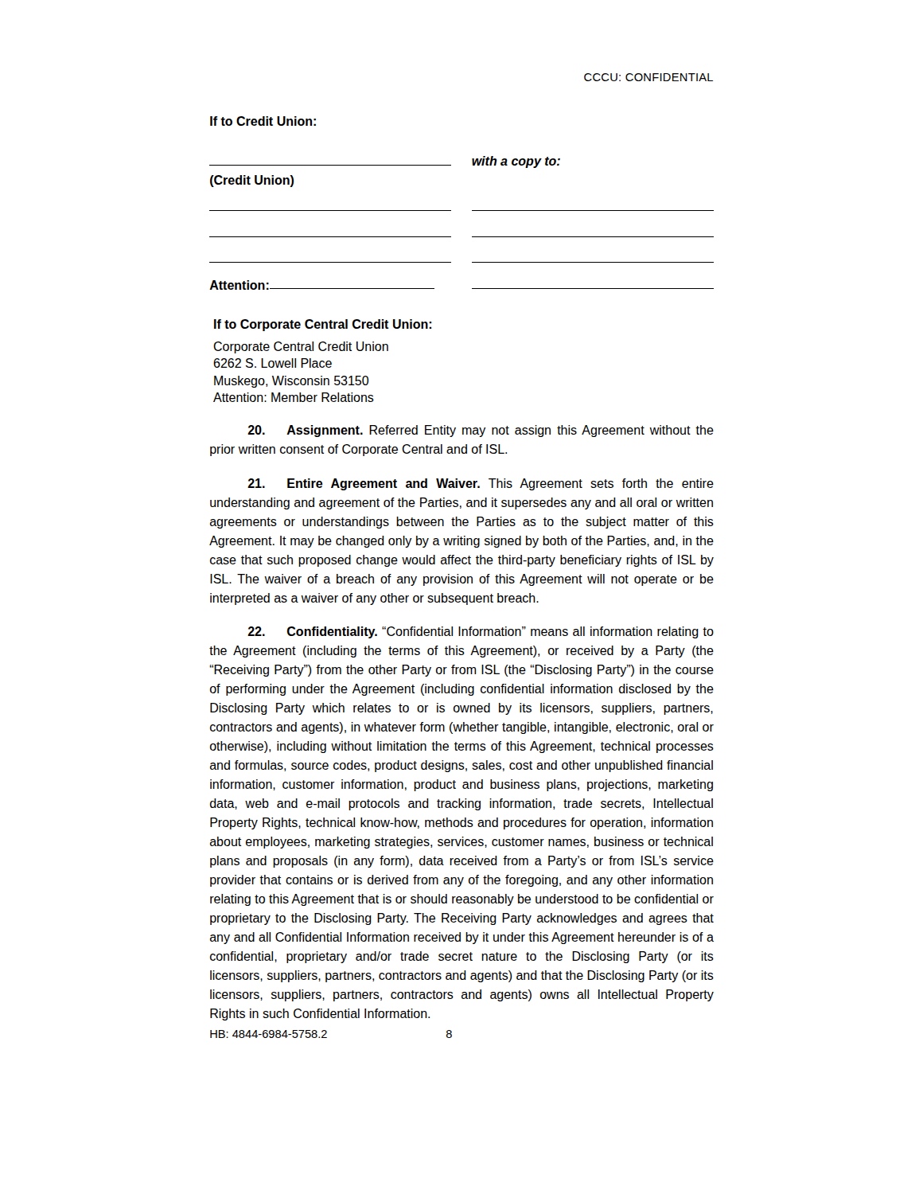CCCU: CONFIDENTIAL
If to Credit Union:
| | | with a copy to: |
| (Credit Union) | | |
| Attention: | | |
If to Corporate Central Credit Union:
Corporate Central Credit Union
6262 S. Lowell Place
Muskego, Wisconsin 53150
Attention: Member Relations
20. Assignment. Referred Entity may not assign this Agreement without the prior written consent of Corporate Central and of ISL.
21. Entire Agreement and Waiver. This Agreement sets forth the entire understanding and agreement of the Parties, and it supersedes any and all oral or written agreements or understandings between the Parties as to the subject matter of this Agreement. It may be changed only by a writing signed by both of the Parties, and, in the case that such proposed change would affect the third-party beneficiary rights of ISL by ISL. The waiver of a breach of any provision of this Agreement will not operate or be interpreted as a waiver of any other or subsequent breach.
22. Confidentiality. “Confidential Information” means all information relating to the Agreement (including the terms of this Agreement), or received by a Party (the “Receiving Party”) from the other Party or from ISL (the “Disclosing Party”) in the course of performing under the Agreement (including confidential information disclosed by the Disclosing Party which relates to or is owned by its licensors, suppliers, partners, contractors and agents), in whatever form (whether tangible, intangible, electronic, oral or otherwise), including without limitation the terms of this Agreement, technical processes and formulas, source codes, product designs, sales, cost and other unpublished financial information, customer information, product and business plans, projections, marketing data, web and e-mail protocols and tracking information, trade secrets, Intellectual Property Rights, technical know-how, methods and procedures for operation, information about employees, marketing strategies, services, customer names, business or technical plans and proposals (in any form), data received from a Party’s or from ISL’s service provider that contains or is derived from any of the foregoing, and any other information relating to this Agreement that is or should reasonably be understood to be confidential or proprietary to the Disclosing Party. The Receiving Party acknowledges and agrees that any and all Confidential Information received by it under this Agreement hereunder is of a confidential, proprietary and/or trade secret nature to the Disclosing Party (or its licensors, suppliers, partners, contractors and agents) and that the Disclosing Party (or its licensors, suppliers, partners, contractors and agents) owns all Intellectual Property Rights in such Confidential Information.
HB: 4844-6984-5758.28